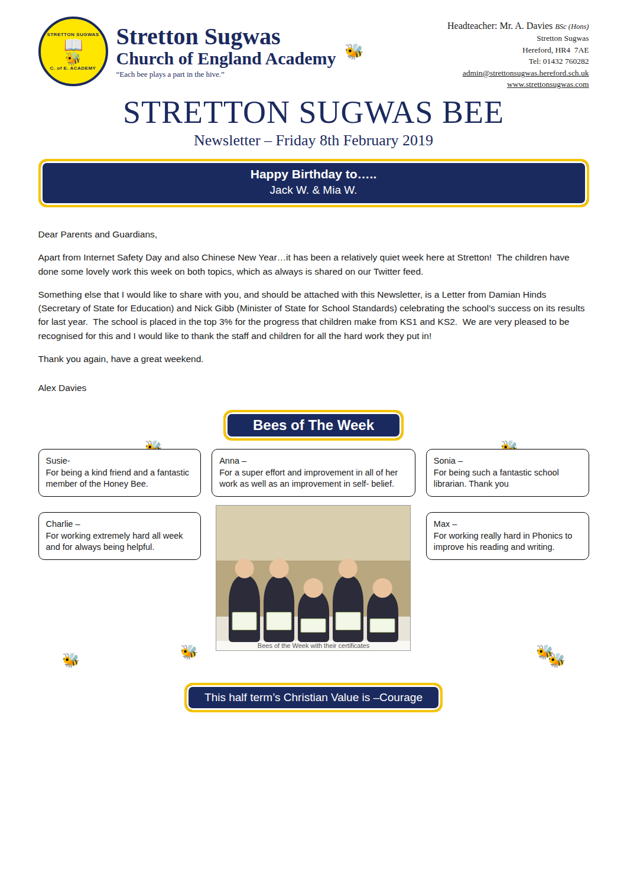STRETTON SUGWAS 📖 🐝 C. of E. ACADEMY
Stretton Sugwas Church of England Academy “Each bee plays a part in the hive.”
🐝
Headteacher: Mr. A. Davies BSc (Hons)
Stretton Sugwas
Hereford, HR4 7AE
Tel: 01432 760282
admin@strettonsugwas.hereford.sch.uk
www.strettonsugwas.com
STRETTON SUGWAS BEE
Newsletter – Friday 8th February 2019
Happy Birthday to…..
Jack W. & Mia W.
Dear Parents and Guardians,
Apart from Internet Safety Day and also Chinese New Year…it has been a relatively quiet week here at Stretton! The children have done some lovely work this week on both topics, which as always is shared on our Twitter feed.
Something else that I would like to share with you, and should be attached with this Newsletter, is a Letter from Damian Hinds (Secretary of State for Education) and Nick Gibb (Minister of State for School Standards) celebrating the school’s success on its results for last year. The school is placed in the top 3% for the progress that children make from KS1 and KS2. We are very pleased to be recognised for this and I would like to thank the staff and children for all the hard work they put in!
Thank you again, have a great weekend.
Alex Davies
Bees of The Week
🐝 🐝
Susie- For being a kind friend and a fantastic member of the Honey Bee.
Charlie – For working extremely hard all week and for always being helpful.
Anna – For a super effort and improvement in all of her work as well as an improvement in self- belief.
Bees of the Week with their certificates
Sonia – For being such a fantastic school librarian. Thank you
Max – For working really hard in Phonics to improve his reading and writing.
🐝 🐝
🐝 🐝
This half term’s Christian Value is –Courage